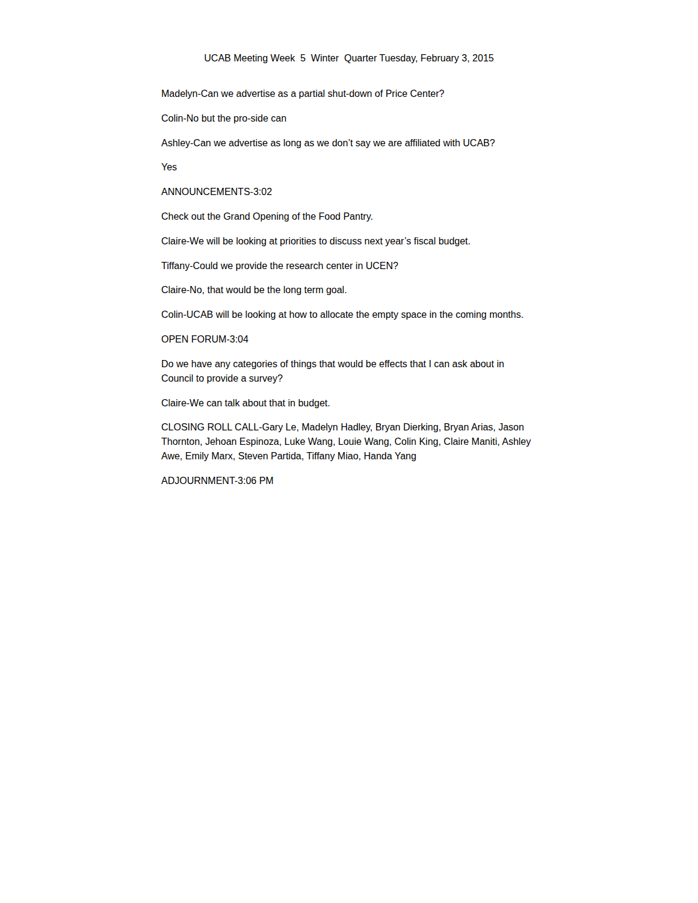UCAB Meeting Week 5 Winter Quarter Tuesday, February 3, 2015
Madelyn-Can we advertise as a partial shut-down of Price Center?
Colin-No but the pro-side can
Ashley-Can we advertise as long as we don’t say we are affiliated with UCAB?
Yes
ANNOUNCEMENTS-3:02
Check out the Grand Opening of the Food Pantry.
Claire-We will be looking at priorities to discuss next year’s fiscal budget.
Tiffany-Could we provide the research center in UCEN?
Claire-No, that would be the long term goal.
Colin-UCAB will be looking at how to allocate the empty space in the coming months.
OPEN FORUM-3:04
Do we have any categories of things that would be effects that I can ask about in Council to provide a survey?
Claire-We can talk about that in budget.
CLOSING ROLL CALL-Gary Le, Madelyn Hadley, Bryan Dierking, Bryan Arias, Jason Thornton, Jehoan Espinoza, Luke Wang, Louie Wang, Colin King, Claire Maniti, Ashley Awe, Emily Marx, Steven Partida, Tiffany Miao, Handa Yang
ADJOURNMENT-3:06 PM